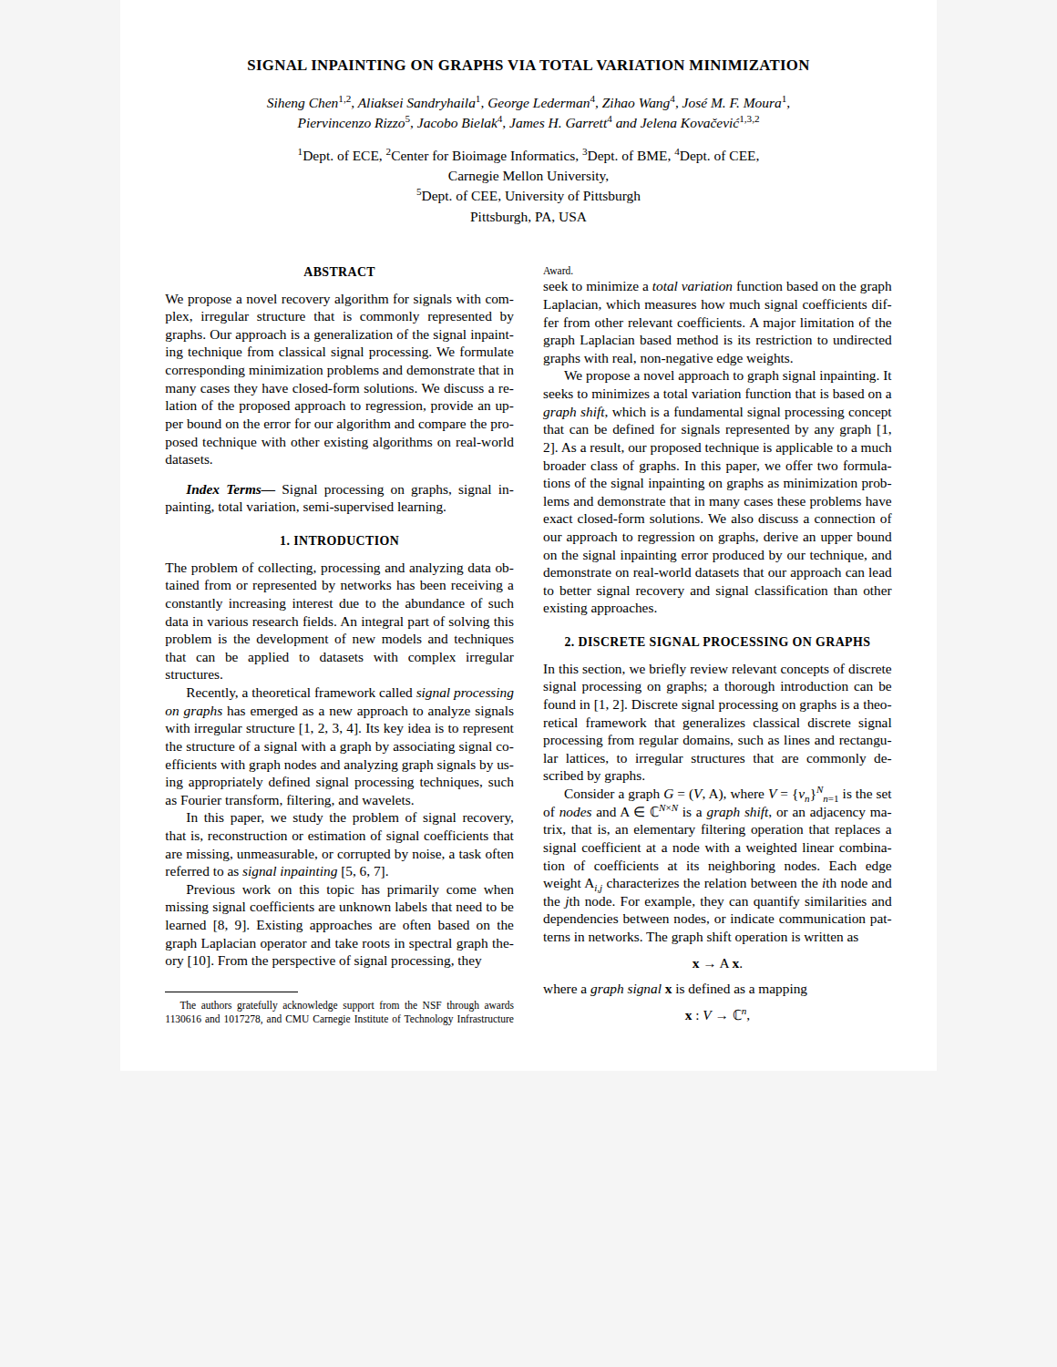SIGNAL INPAINTING ON GRAPHS VIA TOTAL VARIATION MINIMIZATION
Siheng Chen1,2, Aliaksei Sandryhaila1, George Lederman4, Zihao Wang4, José M. F. Moura1,
Piervincenzo Rizzo5, Jacobo Bielak4, James H. Garrett4 and Jelena Kovačević1,3,2
1Dept. of ECE, 2Center for Bioimage Informatics, 3Dept. of BME, 4Dept. of CEE,
Carnegie Mellon University,
5Dept. of CEE, University of Pittsburgh
Pittsburgh, PA, USA
ABSTRACT
We propose a novel recovery algorithm for signals with complex, irregular structure that is commonly represented by graphs. Our approach is a generalization of the signal inpainting technique from classical signal processing. We formulate corresponding minimization problems and demonstrate that in many cases they have closed-form solutions. We discuss a relation of the proposed approach to regression, provide an upper bound on the error for our algorithm and compare the proposed technique with other existing algorithms on real-world datasets.
Index Terms— Signal processing on graphs, signal inpainting, total variation, semi-supervised learning.
1. INTRODUCTION
The problem of collecting, processing and analyzing data obtained from or represented by networks has been receiving a constantly increasing interest due to the abundance of such data in various research fields. An integral part of solving this problem is the development of new models and techniques that can be applied to datasets with complex irregular structures.
Recently, a theoretical framework called signal processing on graphs has emerged as a new approach to analyze signals with irregular structure [1, 2, 3, 4]. Its key idea is to represent the structure of a signal with a graph by associating signal coefficients with graph nodes and analyzing graph signals by using appropriately defined signal processing techniques, such as Fourier transform, filtering, and wavelets.
In this paper, we study the problem of signal recovery, that is, reconstruction or estimation of signal coefficients that are missing, unmeasurable, or corrupted by noise, a task often referred to as signal inpainting [5, 6, 7].
Previous work on this topic has primarily come when missing signal coefficients are unknown labels that need to be learned [8, 9]. Existing approaches are often based on the graph Laplacian operator and take roots in spectral graph theory [10]. From the perspective of signal processing, they
The authors gratefully acknowledge support from the NSF through awards 1130616 and 1017278, and CMU Carnegie Institute of Technology Infrastructure Award.
seek to minimize a total variation function based on the graph Laplacian, which measures how much signal coefficients differ from other relevant coefficients. A major limitation of the graph Laplacian based method is its restriction to undirected graphs with real, non-negative edge weights.
We propose a novel approach to graph signal inpainting. It seeks to minimizes a total variation function that is based on a graph shift, which is a fundamental signal processing concept that can be defined for signals represented by any graph [1, 2]. As a result, our proposed technique is applicable to a much broader class of graphs. In this paper, we offer two formulations of the signal inpainting on graphs as minimization problems and demonstrate that in many cases these problems have exact closed-form solutions. We also discuss a connection of our approach to regression on graphs, derive an upper bound on the signal inpainting error produced by our technique, and demonstrate on real-world datasets that our approach can lead to better signal recovery and signal classification than other existing approaches.
2. DISCRETE SIGNAL PROCESSING ON GRAPHS
In this section, we briefly review relevant concepts of discrete signal processing on graphs; a thorough introduction can be found in [1, 2]. Discrete signal processing on graphs is a theoretical framework that generalizes classical discrete signal processing from regular domains, such as lines and rectangular lattices, to irregular structures that are commonly described by graphs.
Consider a graph G = (V, A), where V = {vn}Nn=1 is the set of nodes and A ∈ ℂN×N is a graph shift, or an adjacency matrix, that is, an elementary filtering operation that replaces a signal coefficient at a node with a weighted linear combination of coefficients at its neighboring nodes. Each edge weight Ai,j characterizes the relation between the ith node and the jth node. For example, they can quantify similarities and dependencies between nodes, or indicate communication patterns in networks. The graph shift operation is written as
x → A x.
where a graph signal x is defined as a mapping
x : V → ℂn,